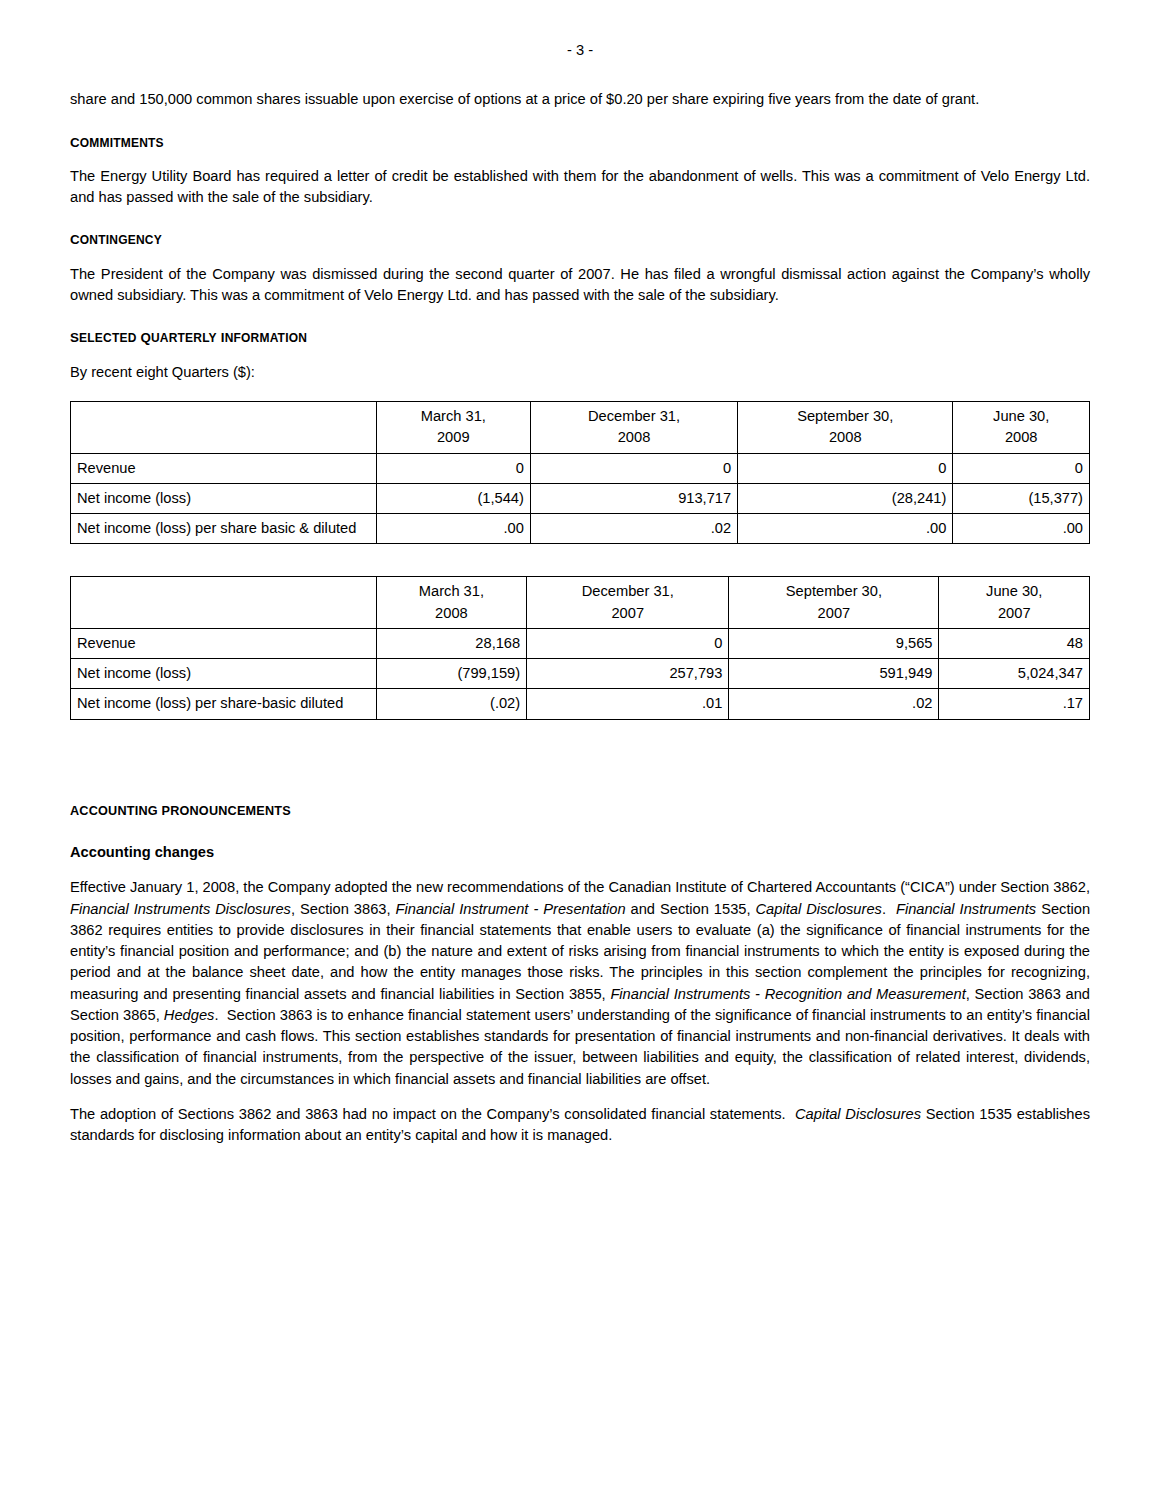- 3 -
share and 150,000 common shares issuable upon exercise of options at a price of $0.20 per share expiring five years from the date of grant.
COMMITMENTS
The Energy Utility Board has required a letter of credit be established with them for the abandonment of wells. This was a commitment of Velo Energy Ltd. and has passed with the sale of the subsidiary.
CONTINGENCY
The President of the Company was dismissed during the second quarter of 2007. He has filed a wrongful dismissal action against the Company’s wholly owned subsidiary. This was a commitment of Velo Energy Ltd. and has passed with the sale of the subsidiary.
SELECTED QUARTERLY INFORMATION
By recent eight Quarters ($):
| | March 31, 2009 | December 31, 2008 | September 30, 2008 | June 30, 2008 |
| --- | --- | --- | --- | --- |
| Revenue | 0 | 0 | 0 | 0 |
| Net income (loss) | (1,544) | 913,717 | (28,241) | (15,377) |
| Net income (loss) per share basic & diluted | .00 | .02 | .00 | .00 |
| | March 31, 2008 | December 31, 2007 | September 30, 2007 | June 30, 2007 |
| --- | --- | --- | --- | --- |
| Revenue | 28,168 | 0 | 9,565 | 48 |
| Net income (loss) | (799,159) | 257,793 | 591,949 | 5,024,347 |
| Net income (loss) per share-basic diluted | (.02) | .01 | .02 | .17 |
ACCOUNTING PRONOUNCEMENTS
Accounting changes
Effective January 1, 2008, the Company adopted the new recommendations of the Canadian Institute of Chartered Accountants (“CICA”) under Section 3862, Financial Instruments Disclosures, Section 3863, Financial Instrument - Presentation and Section 1535, Capital Disclosures. Financial Instruments Section 3862 requires entities to provide disclosures in their financial statements that enable users to evaluate (a) the significance of financial instruments for the entity’s financial position and performance; and (b) the nature and extent of risks arising from financial instruments to which the entity is exposed during the period and at the balance sheet date, and how the entity manages those risks. The principles in this section complement the principles for recognizing, measuring and presenting financial assets and financial liabilities in Section 3855, Financial Instruments - Recognition and Measurement, Section 3863 and Section 3865, Hedges. Section 3863 is to enhance financial statement users’ understanding of the significance of financial instruments to an entity’s financial position, performance and cash flows. This section establishes standards for presentation of financial instruments and non-financial derivatives. It deals with the classification of financial instruments, from the perspective of the issuer, between liabilities and equity, the classification of related interest, dividends, losses and gains, and the circumstances in which financial assets and financial liabilities are offset.
The adoption of Sections 3862 and 3863 had no impact on the Company’s consolidated financial statements. Capital Disclosures Section 1535 establishes standards for disclosing information about an entity’s capital and how it is managed.